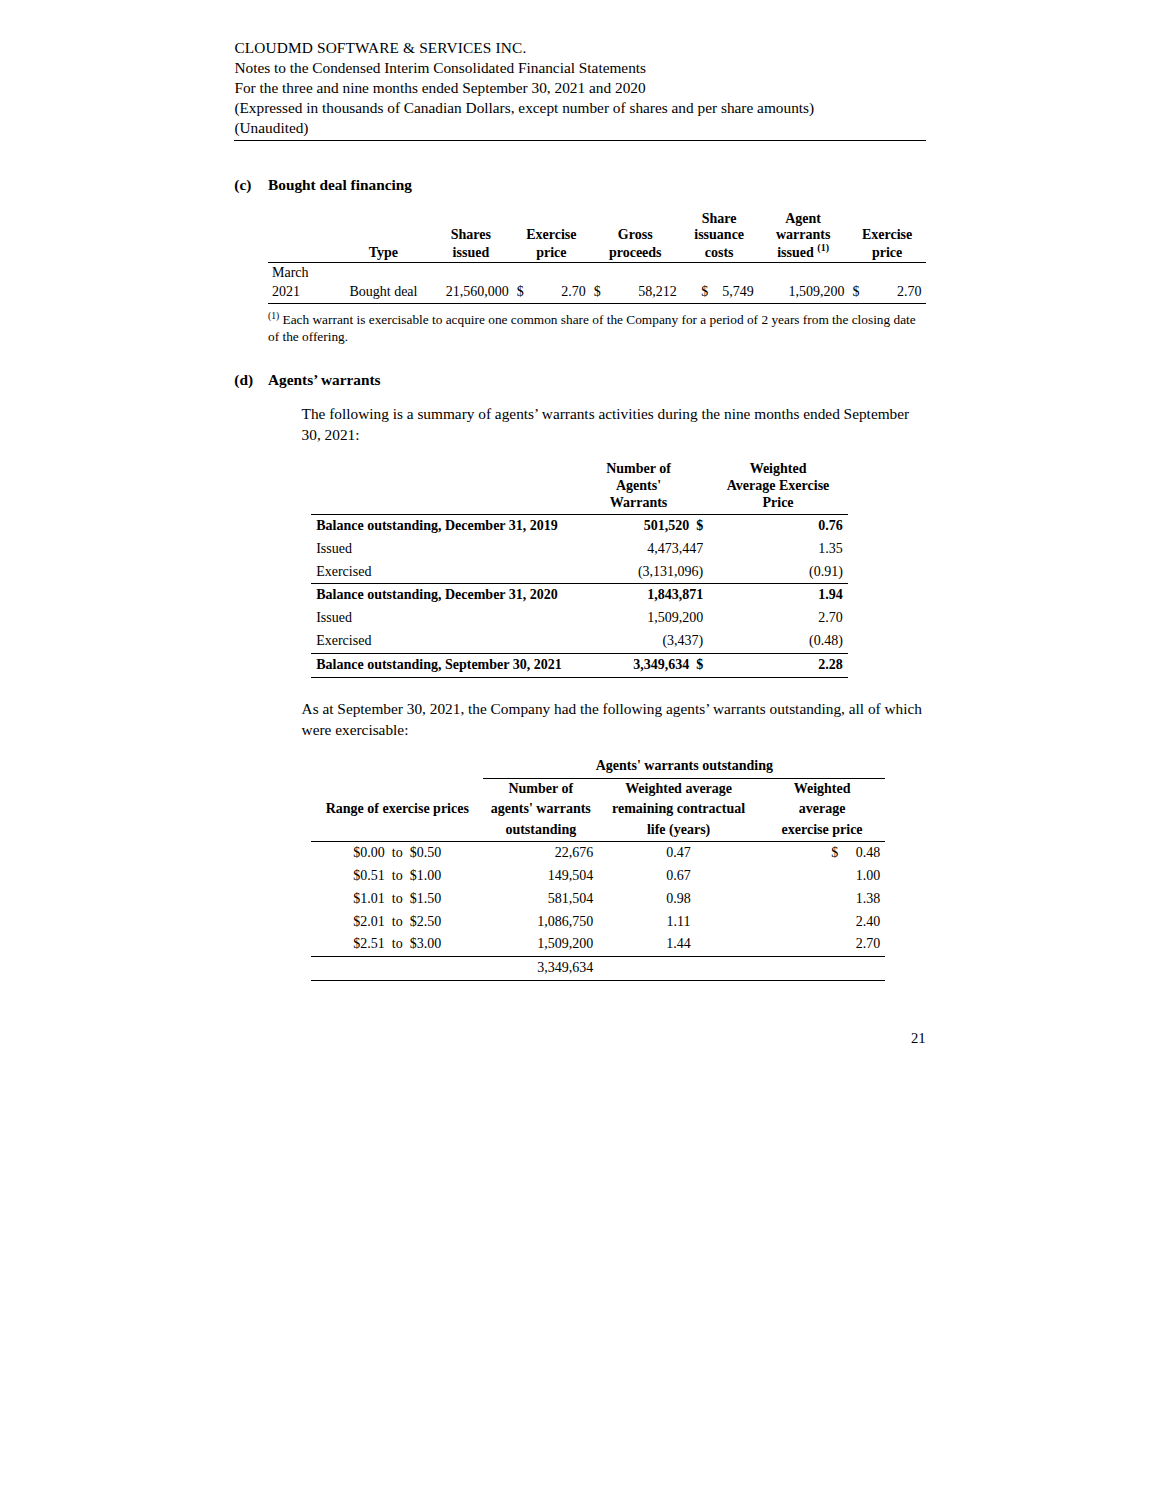CLOUDMD SOFTWARE & SERVICES INC.
Notes to the Condensed Interim Consolidated Financial Statements
For the three and nine months ended September 30, 2021 and 2020
(Expressed in thousands of Canadian Dollars, except number of shares and per share amounts)
(Unaudited)
(c) Bought deal financing
| | | Shares | Exercise | Gross | Share issuance | Agent warrants | Exercise |
| | Type | issued | price | proceeds | costs | issued (1) | price |
| March 2021 | Bought deal | 21,560,000 | $ | 2.70 | $ | 58,212 | $ 5,749 | 1,509,200 | $ | 2.70 |
(1) Each warrant is exercisable to acquire one common share of the Company for a period of 2 years from the closing date of the offering.
(d) Agents’ warrants
The following is a summary of agents’ warrants activities during the nine months ended September 30, 2021:
| | Number of Agents' Warrants | Weighted Average Exercise Price |
| --- | --- | --- |
| Balance outstanding, December 31, 2019 | 501,520 $ | 0.76 |
| Issued | 4,473,447 | 1.35 |
| Exercised | (3,131,096) | (0.91) |
| Balance outstanding, December 31, 2020 | 1,843,871 | 1.94 |
| Issued | 1,509,200 | 2.70 |
| Exercised | (3,437) | (0.48) |
| Balance outstanding, September 30, 2021 | 3,349,634 $ | 2.28 |
As at September 30, 2021, the Company had the following agents’ warrants outstanding, all of which were exercisable:
| | Agents' warrants outstanding |
| | Number of | Weighted average | Weighted |
| Range of exercise prices | agents' warrants | remaining contractual | average |
| | outstanding | life (years) | exercise price |
| $0.00 to $0.50 | 22,676 | 0.47 | $ 0.48 |
| $0.51 to $1.00 | 149,504 | 0.67 | 1.00 |
| $1.01 to $1.50 | 581,504 | 0.98 | 1.38 |
| $2.01 to $2.50 | 1,086,750 | 1.11 | 2.40 |
| $2.51 to $3.00 | 1,509,200 | 1.44 | 2.70 |
| | 3,349,634 | | |
21